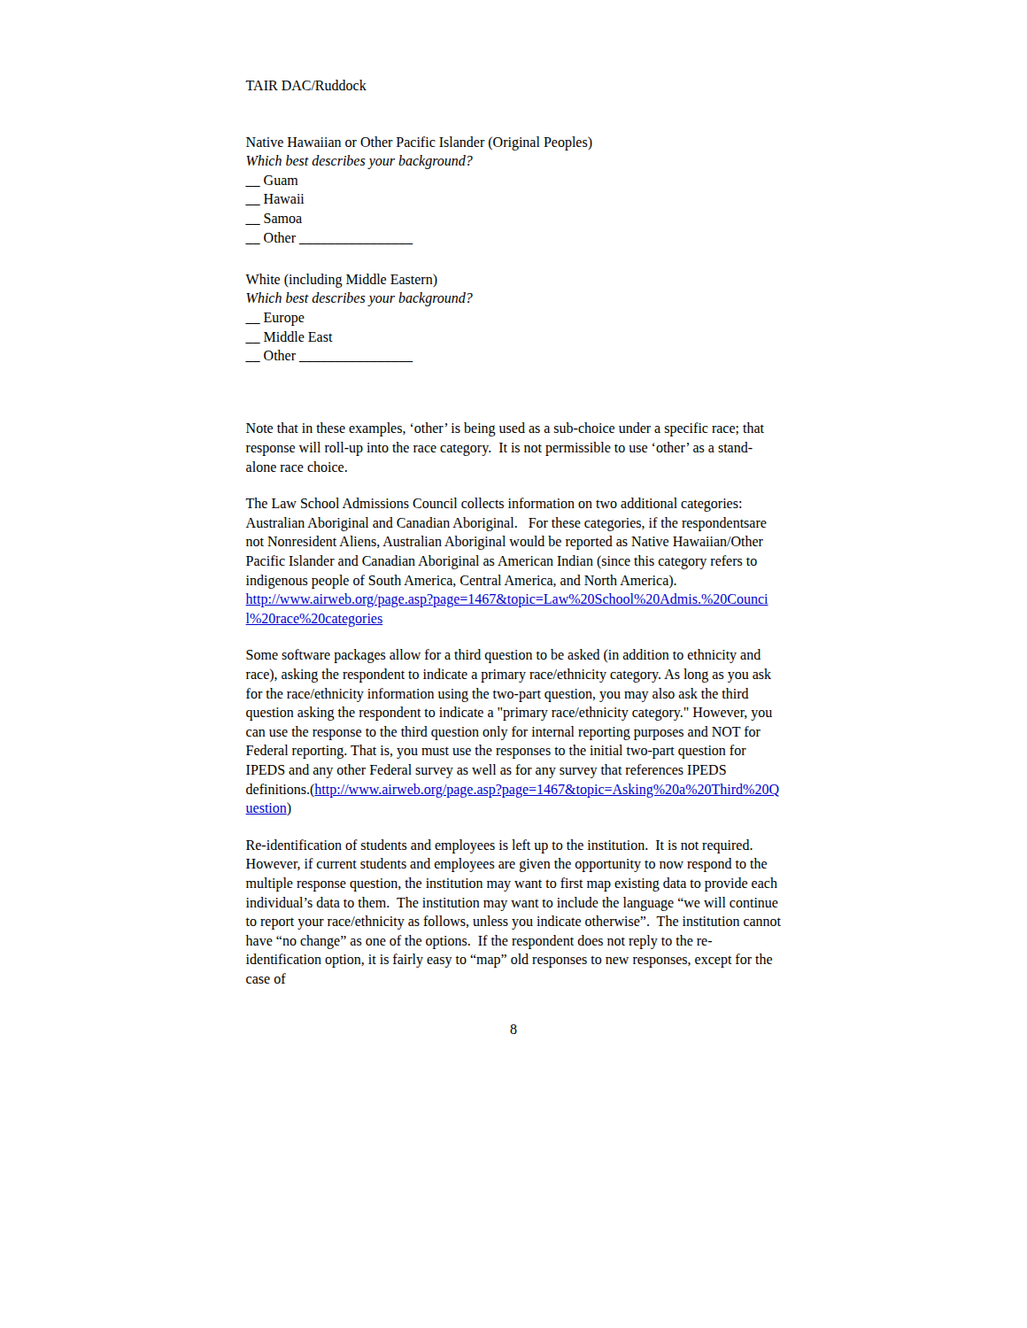TAIR DAC/Ruddock
Native Hawaiian or Other Pacific Islander (Original Peoples)
Which best describes your background?
__ Guam
__ Hawaii
__ Samoa
__ Other ________________
White (including Middle Eastern)
Which best describes your background?
__ Europe
__ Middle East
__ Other ________________
Note that in these examples, ‘other’ is being used as a sub-choice under a specific race; that response will roll-up into the race category. It is not permissible to use ‘other’ as a stand-alone race choice.
The Law School Admissions Council collects information on two additional categories: Australian Aboriginal and Canadian Aboriginal. For these categories, if the respondentsare not Nonresident Aliens, Australian Aboriginal would be reported as Native Hawaiian/Other Pacific Islander and Canadian Aboriginal as American Indian (since this category refers to indigenous people of South America, Central America, and North America).
http://www.airweb.org/page.asp?page=1467&topic=Law%20School%20Admis.%20Council%20race%20categories
Some software packages allow for a third question to be asked (in addition to ethnicity and race), asking the respondent to indicate a primary race/ethnicity category. As long as you ask for the race/ethnicity information using the two-part question, you may also ask the third question asking the respondent to indicate a "primary race/ethnicity category." However, you can use the response to the third question only for internal reporting purposes and NOT for Federal reporting. That is, you must use the responses to the initial two-part question for IPEDS and any other Federal survey as well as for any survey that references IPEDS definitions.(http://www.airweb.org/page.asp?page=1467&topic=Asking%20a%20Third%20Question)
Re-identification of students and employees is left up to the institution. It is not required. However, if current students and employees are given the opportunity to now respond to the multiple response question, the institution may want to first map existing data to provide each individual’s data to them. The institution may want to include the language “we will continue to report your race/ethnicity as follows, unless you indicate otherwise”. The institution cannot have “no change” as one of the options. If the respondent does not reply to the re-identification option, it is fairly easy to “map” old responses to new responses, except for the case of
8